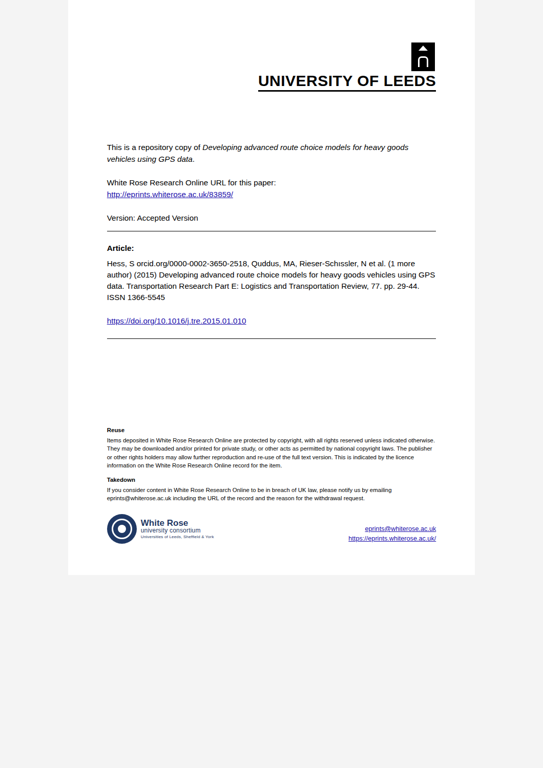UNIVERSITY OF LEEDS
This is a repository copy of Developing advanced route choice models for heavy goods vehicles using GPS data.
White Rose Research Online URL for this paper:
http://eprints.whiterose.ac.uk/83859/
Version: Accepted Version
Article:
Hess, S orcid.org/0000-0002-3650-2518, Quddus, MA, Rieser-Schıssler, N et al. (1 more author) (2015) Developing advanced route choice models for heavy goods vehicles using GPS data. Transportation Research Part E: Logistics and Transportation Review, 77. pp. 29-44. ISSN 1366-5545
https://doi.org/10.1016/j.tre.2015.01.010
Reuse
Items deposited in White Rose Research Online are protected by copyright, with all rights reserved unless indicated otherwise. They may be downloaded and/or printed for private study, or other acts as permitted by national copyright laws. The publisher or other rights holders may allow further reproduction and re-use of the full text version. This is indicated by the licence information on the White Rose Research Online record for the item.
Takedown
If you consider content in White Rose Research Online to be in breach of UK law, please notify us by emailing eprints@whiterose.ac.uk including the URL of the record and the reason for the withdrawal request.
White Rose
university consortium
Universities of Leeds, Sheffield & York
eprints@whiterose.ac.uk
https://eprints.whiterose.ac.uk/